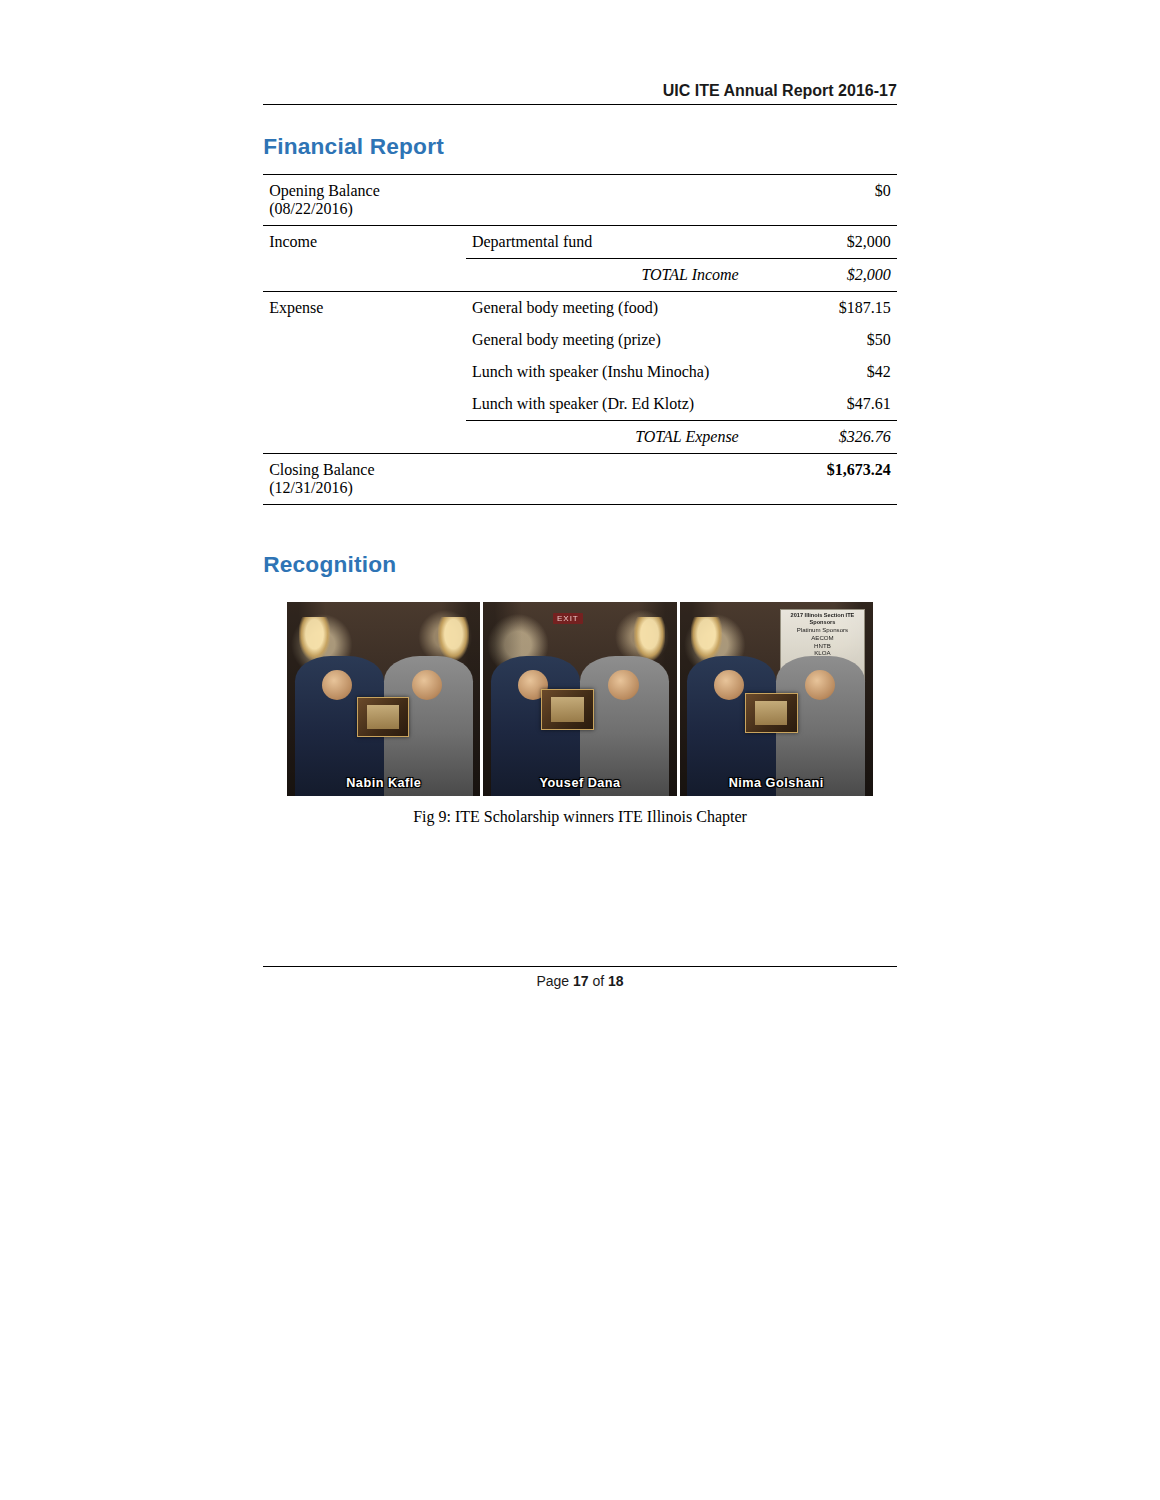UIC ITE Annual Report 2016-17
Financial Report
| Opening Balance (08/22/2016) | | $0 |
| Income | Departmental fund | $2,000 |
| | TOTAL Income | $2,000 |
| Expense | General body meeting (food) | $187.15 |
| | General body meeting (prize) | $50 |
| | Lunch with speaker (Inshu Minocha) | $42 |
| | Lunch with speaker (Dr. Ed Klotz) | $47.61 |
| | TOTAL Expense | $326.76 |
| Closing Balance (12/31/2016) | | $1,673.24 |
Recognition
Nabin Kafle
EXIT
Yousef Dana
2017 Illinois Section ITE Sponsors
Platinum Sponsors
AECOM
HNTB
KLOA
Gold Sponsors
Nima Golshani
Fig 9: ITE Scholarship winners ITE Illinois Chapter
Page 17 of 18